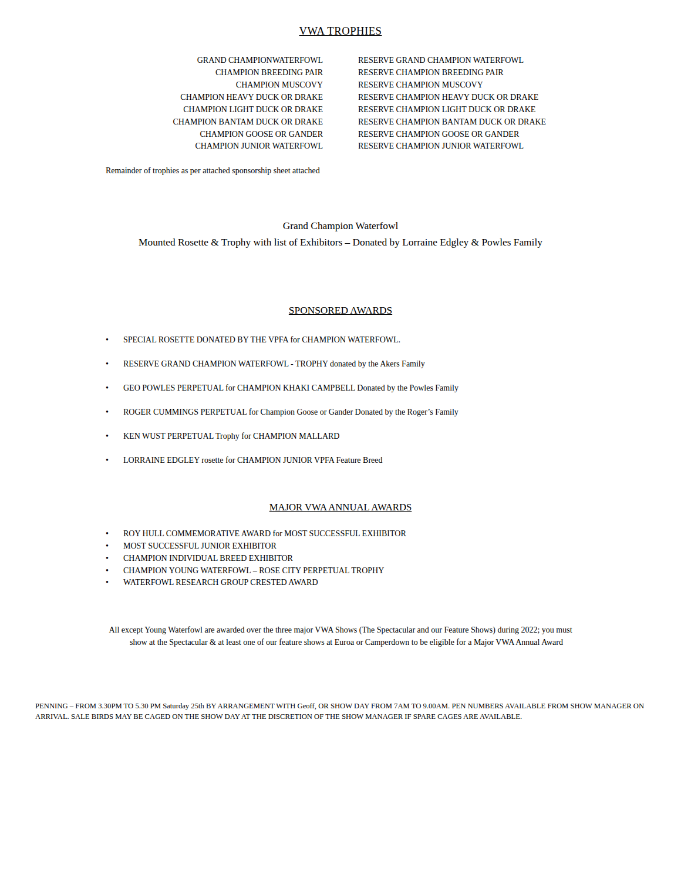VWA TROPHIES
| GRAND CHAMPIONWATERFOWL | RESERVE GRAND CHAMPION WATERFOWL |
| CHAMPION BREEDING PAIR | RESERVE CHAMPION BREEDING PAIR |
| CHAMPION MUSCOVY | RESERVE CHAMPION MUSCOVY |
| CHAMPION HEAVY DUCK OR DRAKE | RESERVE CHAMPION HEAVY DUCK OR DRAKE |
| CHAMPION LIGHT DUCK OR DRAKE | RESERVE CHAMPION LIGHT DUCK OR DRAKE |
| CHAMPION BANTAM DUCK OR DRAKE | RESERVE CHAMPION BANTAM DUCK OR DRAKE |
| CHAMPION GOOSE OR GANDER | RESERVE CHAMPION GOOSE OR GANDER |
| CHAMPION JUNIOR WATERFOWL | RESERVE CHAMPION JUNIOR WATERFOWL |
Remainder of trophies as per attached sponsorship sheet attached
Grand Champion Waterfowl
Mounted Rosette & Trophy with list of Exhibitors – Donated by Lorraine Edgley & Powles Family
SPONSORED AWARDS
SPECIAL ROSETTE DONATED BY THE VPFA for CHAMPION WATERFOWL.
RESERVE GRAND CHAMPION WATERFOWL - TROPHY donated by the Akers Family
GEO POWLES PERPETUAL for CHAMPION KHAKI CAMPBELL Donated by the Powles Family
ROGER CUMMINGS PERPETUAL for Champion Goose or Gander Donated by the Roger’s Family
KEN WUST PERPETUAL Trophy for CHAMPION MALLARD
LORRAINE EDGLEY rosette for CHAMPION JUNIOR VPFA Feature Breed
MAJOR VWA ANNUAL AWARDS
ROY HULL COMMEMORATIVE AWARD for MOST SUCCESSFUL EXHIBITOR
MOST SUCCESSFUL JUNIOR EXHIBITOR
CHAMPION INDIVIDUAL BREED EXHIBITOR
CHAMPION YOUNG WATERFOWL – ROSE CITY PERPETUAL TROPHY
WATERFOWL RESEARCH GROUP CRESTED AWARD
All except Young Waterfowl are awarded over the three major VWA Shows (The Spectacular and our Feature Shows) during 2022; you must show at the Spectacular & at least one of our feature shows at Euroa or Camperdown to be eligible for a Major VWA Annual Award
PENNING – FROM 3.30PM TO 5.30 PM Saturday 25th BY ARRANGEMENT WITH Geoff, OR SHOW DAY FROM 7AM TO 9.00AM. PEN NUMBERS AVAILABLE FROM SHOW MANAGER ON ARRIVAL. SALE BIRDS MAY BE CAGED ON THE SHOW DAY AT THE DISCRETION OF THE SHOW MANAGER IF SPARE CAGES ARE AVAILABLE.